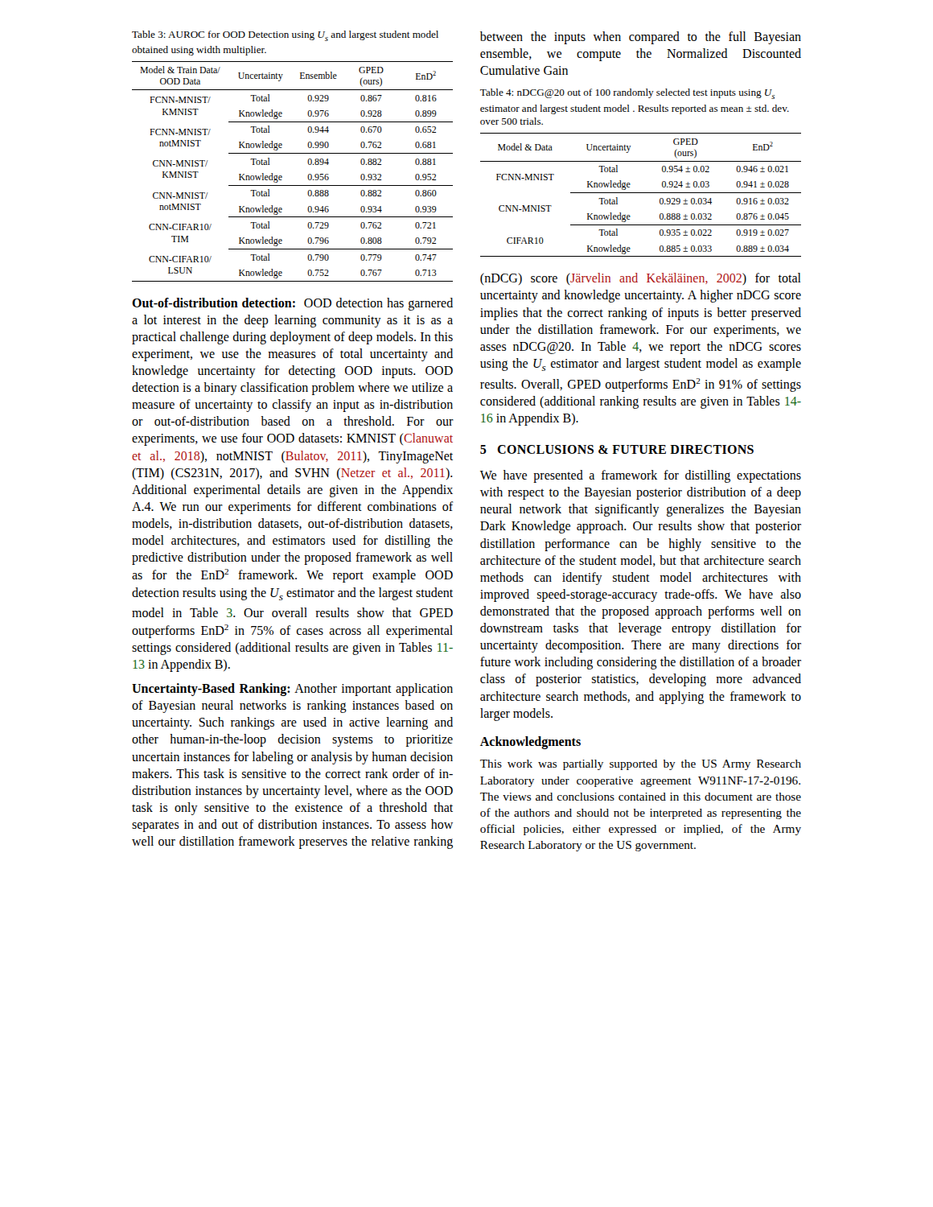Table 3: AUROC for OOD Detection using Us and largest student model obtained using width multiplier.
| Model & Train Data/ OOD Data | Uncertainty | Ensemble | GPED (ours) | EnD 2 |
| --- | --- | --- | --- | --- |
| FCNN-MNIST/ KMNIST | Total | 0.929 | 0.867 | 0.816 |
| Knowledge | 0.976 | 0.928 | 0.899 |
| FCNN-MNIST/ notMNIST | Total | 0.944 | 0.670 | 0.652 |
| Knowledge | 0.990 | 0.762 | 0.681 |
| CNN-MNIST/ KMNIST | Total | 0.894 | 0.882 | 0.881 |
| Knowledge | 0.956 | 0.932 | 0.952 |
| CNN-MNIST/ notMNIST | Total | 0.888 | 0.882 | 0.860 |
| Knowledge | 0.946 | 0.934 | 0.939 |
| CNN-CIFAR10/ TIM | Total | 0.729 | 0.762 | 0.721 |
| Knowledge | 0.796 | 0.808 | 0.792 |
| CNN-CIFAR10/ LSUN | Total | 0.790 | 0.779 | 0.747 |
| Knowledge | 0.752 | 0.767 | 0.713 |
Out-of-distribution detection: OOD detection has garnered a lot interest in the deep learning community as it is as a practical challenge during deployment of deep models. In this experiment, we use the measures of total uncertainty and knowledge uncertainty for detecting OOD inputs. OOD detection is a binary classification problem where we utilize a measure of uncertainty to classify an input as in-distribution or out-of-distribution based on a threshold. For our experiments, we use four OOD datasets: KMNIST (Clanuwat et al., 2018), notMNIST (Bulatov, 2011), TinyImageNet (TIM) (CS231N, 2017), and SVHN (Netzer et al., 2011). Additional experimental details are given in the Appendix A.4. We run our experiments for different combinations of models, in-distribution datasets, out-of-distribution datasets, model architectures, and estimators used for distilling the predictive distribution under the proposed framework as well as for the EnD2 framework. We report example OOD detection results using the Us estimator and the largest student model in Table 3. Our overall results show that GPED outperforms EnD2 in 75% of cases across all experimental settings considered (additional results are given in Tables 11-13 in Appendix B).
Uncertainty-Based Ranking: Another important application of Bayesian neural networks is ranking instances based on uncertainty. Such rankings are used in active learning and other human-in-the-loop decision systems to prioritize uncertain instances for labeling or analysis by human decision makers. This task is sensitive to the correct rank order of in-distribution instances by uncertainty level, where as the OOD task is only sensitive to the existence of a threshold that separates in and out of distribution instances. To assess how well our distillation framework preserves the relative ranking between the inputs when compared to the full Bayesian ensemble, we compute the Normalized Discounted Cumulative Gain
Table 4: nDCG@20 out of 100 randomly selected test inputs using Us estimator and largest student model . Results reported as mean ± std. dev. over 500 trials.
| Model & Data | Uncertainty | GPED (ours) | EnD 2 |
| --- | --- | --- | --- |
| FCNN-MNIST | Total | 0.954 ± 0.02 | 0.946 ± 0.021 |
| Knowledge | 0.924 ± 0.03 | 0.941 ± 0.028 |
| CNN-MNIST | Total | 0.929 ± 0.034 | 0.916 ± 0.032 |
| Knowledge | 0.888 ± 0.032 | 0.876 ± 0.045 |
| CIFAR10 | Total | 0.935 ± 0.022 | 0.919 ± 0.027 |
| Knowledge | 0.885 ± 0.033 | 0.889 ± 0.034 |
(nDCG) score (Järvelin and Kekäläinen, 2002) for total uncertainty and knowledge uncertainty. A higher nDCG score implies that the correct ranking of inputs is better preserved under the distillation framework. For our experiments, we asses nDCG@20. In Table 4, we report the nDCG scores using the Us estimator and largest student model as example results. Overall, GPED outperforms EnD2 in 91% of settings considered (additional ranking results are given in Tables 14-16 in Appendix B).
5 CONCLUSIONS & FUTURE DIRECTIONS
We have presented a framework for distilling expectations with respect to the Bayesian posterior distribution of a deep neural network that significantly generalizes the Bayesian Dark Knowledge approach. Our results show that posterior distillation performance can be highly sensitive to the architecture of the student model, but that architecture search methods can identify student model architectures with improved speed-storage-accuracy trade-offs. We have also demonstrated that the proposed approach performs well on downstream tasks that leverage entropy distillation for uncertainty decomposition. There are many directions for future work including considering the distillation of a broader class of posterior statistics, developing more advanced architecture search methods, and applying the framework to larger models.
Acknowledgments
This work was partially supported by the US Army Research Laboratory under cooperative agreement W911NF-17-2-0196. The views and conclusions contained in this document are those of the authors and should not be interpreted as representing the official policies, either expressed or implied, of the Army Research Laboratory or the US government.